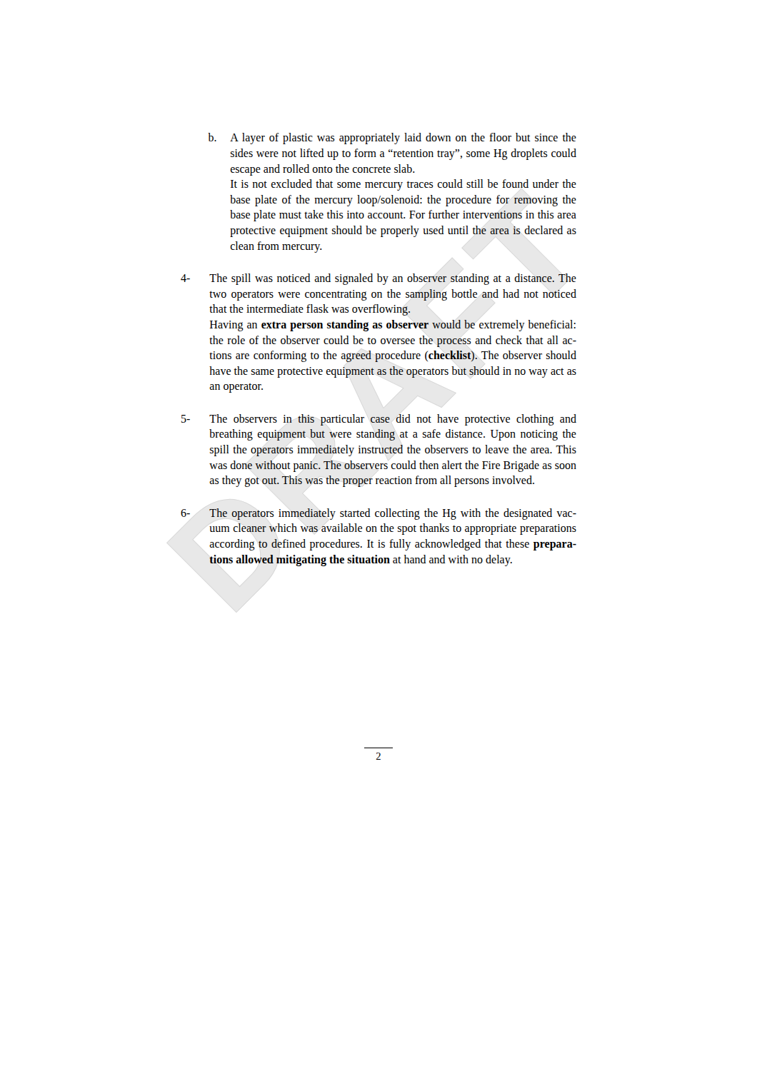DRAFT
b.
A layer of plastic was appropriately laid down on the floor but since the sides were not lifted up to form a “retention tray”, some Hg droplets could escape and rolled onto the concrete slab.
It is not excluded that some mercury traces could still be found under the base plate of the mercury loop/solenoid: the procedure for removing the base plate must take this into account. For further interventions in this area protective equipment should be properly used until the area is declared as clean from mercury.
4-
The spill was noticed and signaled by an observer standing at a distance. The two operators were concentrating on the sampling bottle and had not noticed that the intermediate flask was overflowing.
Having an extra person standing as observer would be extremely beneficial: the role of the observer could be to oversee the process and check that all actions are conforming to the agreed procedure (checklist). The observer should have the same protective equipment as the operators but should in no way act as an operator.
5-
The observers in this particular case did not have protective clothing and breathing equipment but were standing at a safe distance. Upon noticing the spill the operators immediately instructed the observers to leave the area. This was done without panic. The observers could then alert the Fire Brigade as soon as they got out. This was the proper reaction from all persons involved.
6-
The operators immediately started collecting the Hg with the designated vacuum cleaner which was available on the spot thanks to appropriate preparations according to defined procedures. It is fully acknowledged that these preparations allowed mitigating the situation at hand and with no delay.
2